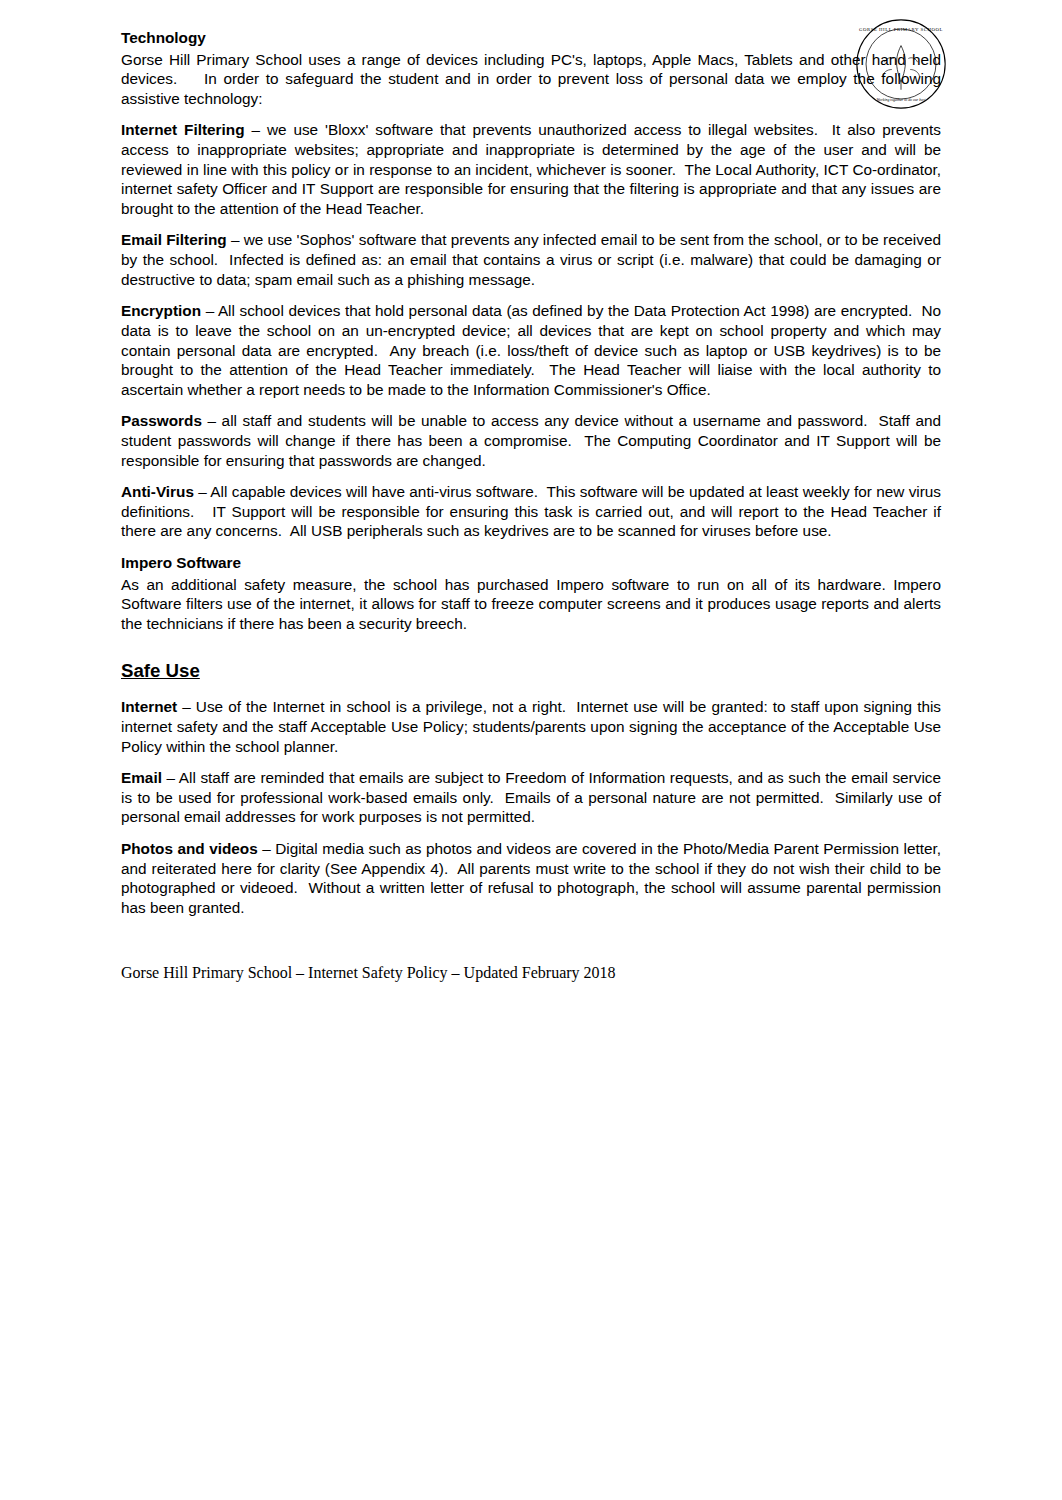GORSE HILL PRIMARY SCHOOL Working together to do our best
Technology
Gorse Hill Primary School uses a range of devices including PC's, laptops, Apple Macs, Tablets and other hand held devices. In order to safeguard the student and in order to prevent loss of personal data we employ the following assistive technology:
Internet Filtering – we use 'Bloxx' software that prevents unauthorized access to illegal websites. It also prevents access to inappropriate websites; appropriate and inappropriate is determined by the age of the user and will be reviewed in line with this policy or in response to an incident, whichever is sooner. The Local Authority, ICT Co-ordinator, internet safety Officer and IT Support are responsible for ensuring that the filtering is appropriate and that any issues are brought to the attention of the Head Teacher.
Email Filtering – we use 'Sophos' software that prevents any infected email to be sent from the school, or to be received by the school. Infected is defined as: an email that contains a virus or script (i.e. malware) that could be damaging or destructive to data; spam email such as a phishing message.
Encryption – All school devices that hold personal data (as defined by the Data Protection Act 1998) are encrypted. No data is to leave the school on an un-encrypted device; all devices that are kept on school property and which may contain personal data are encrypted. Any breach (i.e. loss/theft of device such as laptop or USB keydrives) is to be brought to the attention of the Head Teacher immediately. The Head Teacher will liaise with the local authority to ascertain whether a report needs to be made to the Information Commissioner's Office.
Passwords – all staff and students will be unable to access any device without a username and password. Staff and student passwords will change if there has been a compromise. The Computing Coordinator and IT Support will be responsible for ensuring that passwords are changed.
Anti-Virus – All capable devices will have anti-virus software. This software will be updated at least weekly for new virus definitions. IT Support will be responsible for ensuring this task is carried out, and will report to the Head Teacher if there are any concerns. All USB peripherals such as keydrives are to be scanned for viruses before use.
Impero Software
As an additional safety measure, the school has purchased Impero software to run on all of its hardware. Impero Software filters use of the internet, it allows for staff to freeze computer screens and it produces usage reports and alerts the technicians if there has been a security breech.
Safe Use
Internet – Use of the Internet in school is a privilege, not a right. Internet use will be granted: to staff upon signing this internet safety and the staff Acceptable Use Policy; students/parents upon signing the acceptance of the Acceptable Use Policy within the school planner.
Email – All staff are reminded that emails are subject to Freedom of Information requests, and as such the email service is to be used for professional work-based emails only. Emails of a personal nature are not permitted. Similarly use of personal email addresses for work purposes is not permitted.
Photos and videos – Digital media such as photos and videos are covered in the Photo/Media Parent Permission letter, and reiterated here for clarity (See Appendix 4). All parents must write to the school if they do not wish their child to be photographed or videoed. Without a written letter of refusal to photograph, the school will assume parental permission has been granted.
Gorse Hill Primary School – Internet Safety Policy – Updated February 2018